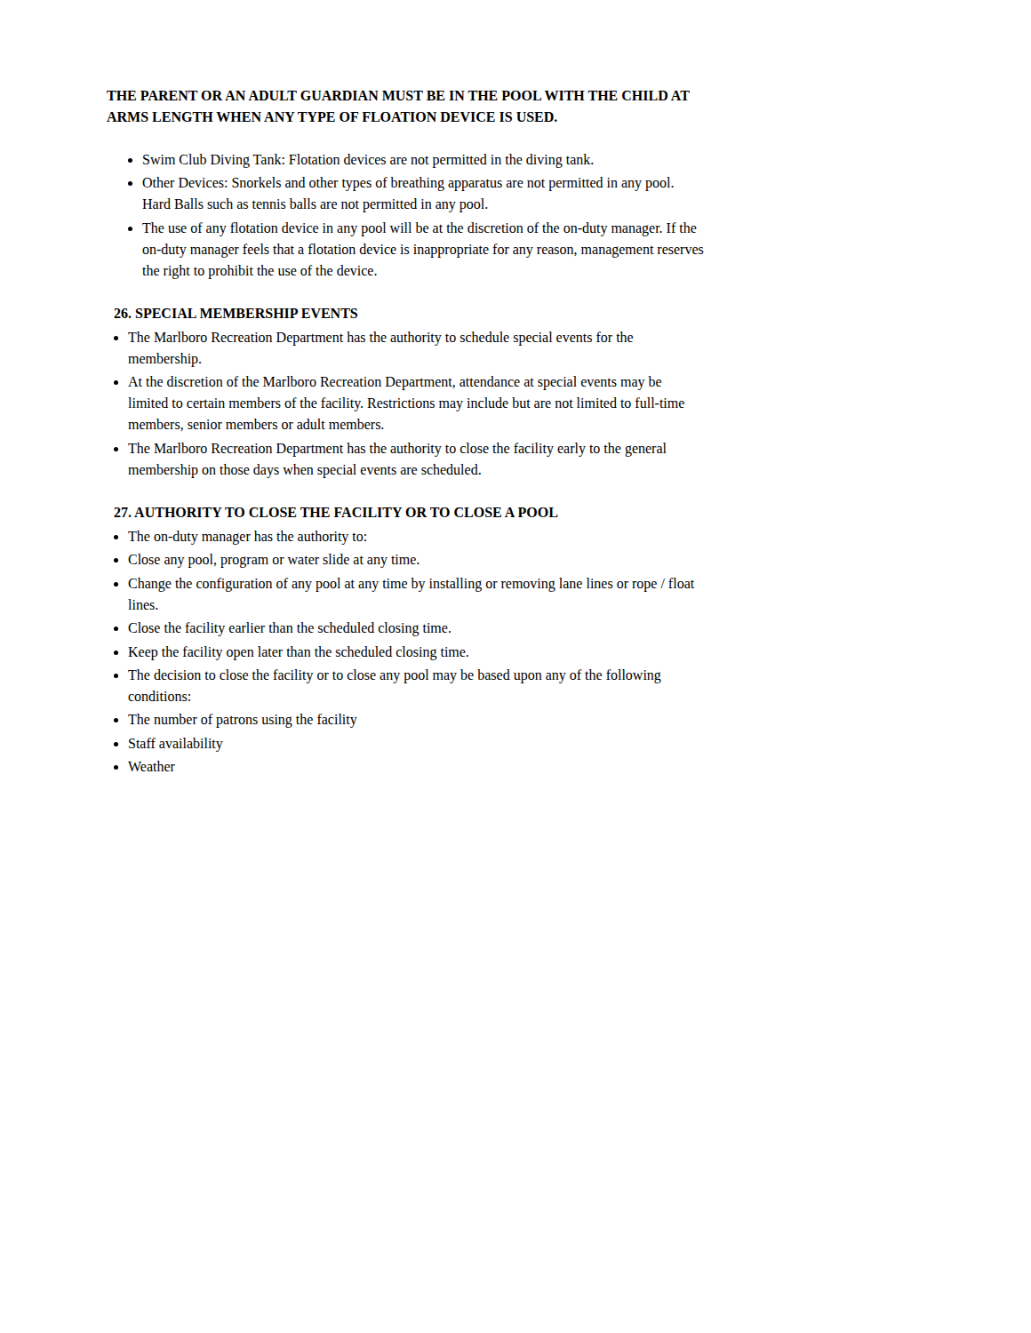THE PARENT OR AN ADULT GUARDIAN MUST BE IN THE POOL WITH THE CHILD AT ARMS LENGTH WHEN ANY TYPE OF FLOATION DEVICE IS USED.
Swim Club Diving Tank: Flotation devices are not permitted in the diving tank.
Other Devices: Snorkels and other types of breathing apparatus are not permitted in any pool. Hard Balls such as tennis balls are not permitted in any pool.
The use of any flotation device in any pool will be at the discretion of the on-duty manager. If the on-duty manager feels that a flotation device is inappropriate for any reason, management reserves the right to prohibit the use of the device.
26. SPECIAL MEMBERSHIP EVENTS
The Marlboro Recreation Department has the authority to schedule special events for the membership.
At the discretion of the Marlboro Recreation Department, attendance at special events may be limited to certain members of the facility. Restrictions may include but are not limited to full-time members, senior members or adult members.
The Marlboro Recreation Department has the authority to close the facility early to the general membership on those days when special events are scheduled.
27. AUTHORITY TO CLOSE THE FACILITY OR TO CLOSE A POOL
The on-duty manager has the authority to:
Close any pool, program or water slide at any time.
Change the configuration of any pool at any time by installing or removing lane lines or rope / float lines.
Close the facility earlier than the scheduled closing time.
Keep the facility open later than the scheduled closing time.
The decision to close the facility or to close any pool may be based upon any of the following conditions:
The number of patrons using the facility
Staff availability
Weather